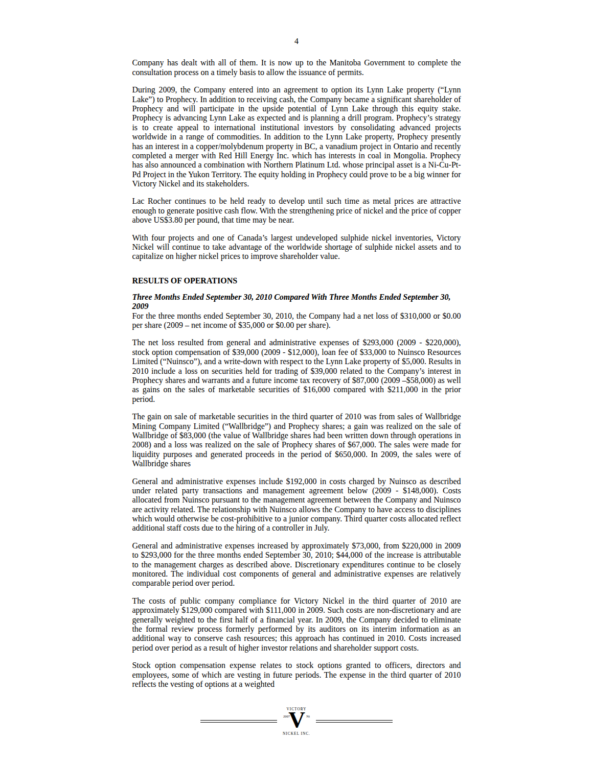4
Company has dealt with all of them. It is now up to the Manitoba Government to complete the consultation process on a timely basis to allow the issuance of permits.
During 2009, the Company entered into an agreement to option its Lynn Lake property (“Lynn Lake”) to Prophecy. In addition to receiving cash, the Company became a significant shareholder of Prophecy and will participate in the upside potential of Lynn Lake through this equity stake. Prophecy is advancing Lynn Lake as expected and is planning a drill program. Prophecy’s strategy is to create appeal to international institutional investors by consolidating advanced projects worldwide in a range of commodities. In addition to the Lynn Lake property, Prophecy presently has an interest in a copper/molybdenum property in BC, a vanadium project in Ontario and recently completed a merger with Red Hill Energy Inc. which has interests in coal in Mongolia. Prophecy has also announced a combination with Northern Platinum Ltd. whose principal asset is a Ni-Cu-Pt-Pd Project in the Yukon Territory. The equity holding in Prophecy could prove to be a big winner for Victory Nickel and its stakeholders.
Lac Rocher continues to be held ready to develop until such time as metal prices are attractive enough to generate positive cash flow. With the strengthening price of nickel and the price of copper above US$3.80 per pound, that time may be near.
With four projects and one of Canada’s largest undeveloped sulphide nickel inventories, Victory Nickel will continue to take advantage of the worldwide shortage of sulphide nickel assets and to capitalize on higher nickel prices to improve shareholder value.
RESULTS OF OPERATIONS
Three Months Ended September 30, 2010 Compared With Three Months Ended September 30, 2009
For the three months ended September 30, 2010, the Company had a net loss of $310,000 or $0.00 per share (2009 – net income of $35,000 or $0.00 per share).
The net loss resulted from general and administrative expenses of $293,000 (2009 - $220,000), stock option compensation of $39,000 (2009 - $12,000), loan fee of $33,000 to Nuinsco Resources Limited (“Nuinsco”), and a write-down with respect to the Lynn Lake property of $5,000. Results in 2010 include a loss on securities held for trading of $39,000 related to the Company’s interest in Prophecy shares and warrants and a future income tax recovery of $87,000 (2009 –$58,000) as well as gains on the sales of marketable securities of $16,000 compared with $211,000 in the prior period.
The gain on sale of marketable securities in the third quarter of 2010 was from sales of Wallbridge Mining Company Limited (“Wallbridge”) and Prophecy shares; a gain was realized on the sale of Wallbridge of $83,000 (the value of Wallbridge shares had been written down through operations in 2008) and a loss was realized on the sale of Prophecy shares of $67,000. The sales were made for liquidity purposes and generated proceeds in the period of $650,000. In 2009, the sales were of Wallbridge shares
General and administrative expenses include $192,000 in costs charged by Nuinsco as described under related party transactions and management agreement below (2009 - $148,000). Costs allocated from Nuinsco pursuant to the management agreement between the Company and Nuinsco are activity related. The relationship with Nuinsco allows the Company to have access to disciplines which would otherwise be cost-prohibitive to a junior company. Third quarter costs allocated reflect additional staff costs due to the hiring of a controller in July.
General and administrative expenses increased by approximately $73,000, from $220,000 in 2009 to $293,000 for the three months ended September 30, 2010; $44,000 of the increase is attributable to the management charges as described above. Discretionary expenditures continue to be closely monitored. The individual cost components of general and administrative expenses are relatively comparable period over period.
The costs of public company compliance for Victory Nickel in the third quarter of 2010 are approximately $129,000 compared with $111,000 in 2009. Such costs are non-discretionary and are generally weighted to the first half of a financial year. In 2009, the Company decided to eliminate the formal review process formerly performed by its auditors on its interim information as an additional way to conserve cash resources; this approach has continued in 2010. Costs increased period over period as a result of higher investor relations and shareholder support costs.
Stock option compensation expense relates to stock options granted to officers, directors and employees, some of which are vesting in future periods. The expense in the third quarter of 2010 reflects the vesting of options at a weighted
VICTORY
2007
V
Ni
NICKEL INC.